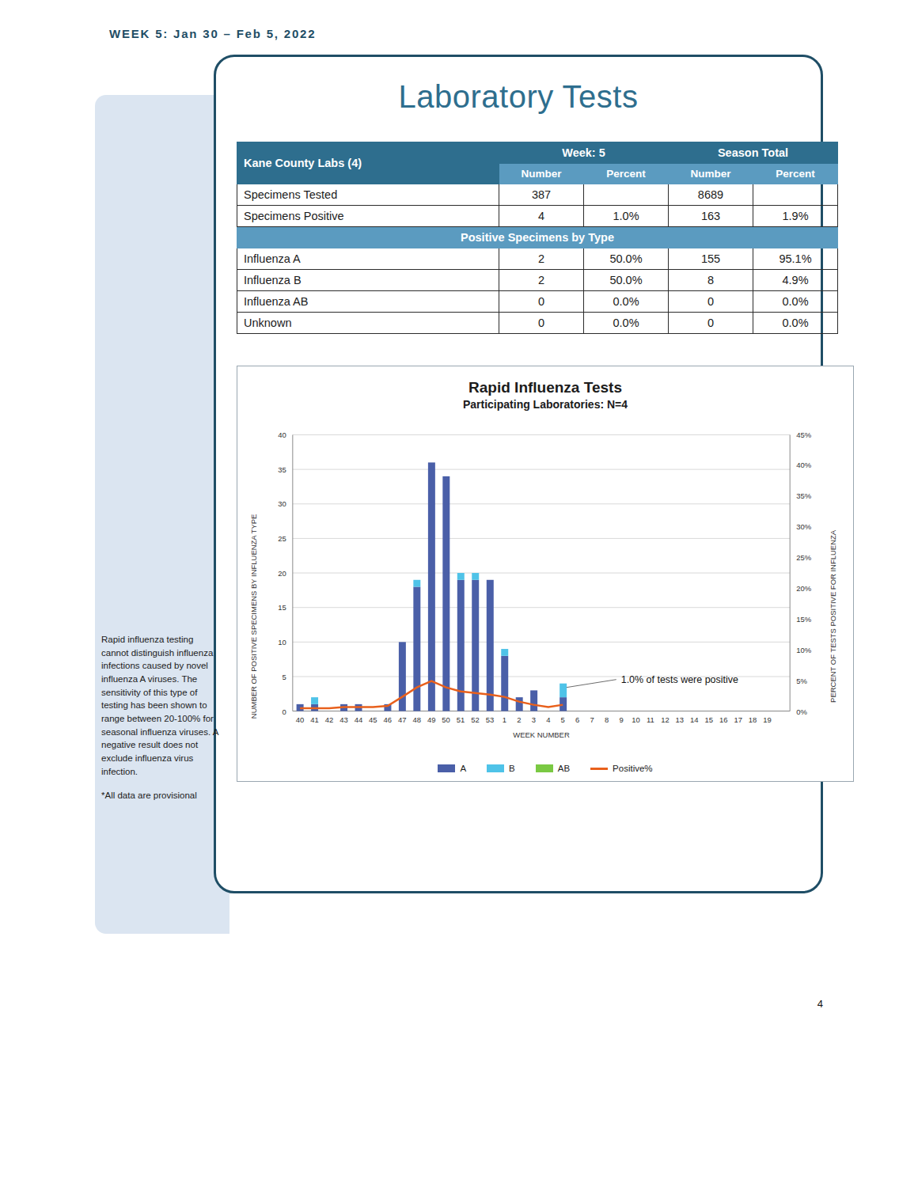WEEK 5: Jan 30 – Feb 5, 2022
Rapid influenza testing cannot distinguish influenza infections caused by novel influenza A viruses. The sensitivity of this type of testing has been shown to range between 20-100% for seasonal influenza viruses. A negative result does not exclude influenza virus infection.
*All data are provisional
Laboratory Tests
| Kane County Labs (4) | Week: 5 | Season Total |
| --- | --- | --- |
| Number | Percent | Number | Percent |
| Specimens Tested | 387 | | 8689 | |
| Specimens Positive | 4 | 1.0% | 163 | 1.9% |
| Positive Specimens by Type |
| Influenza A | 2 | 50.0% | 155 | 95.1% |
| Influenza B | 2 | 50.0% | 8 | 4.9% |
| Influenza AB | 0 | 0.0% | 0 | 0.0% |
| Unknown | 0 | 0.0% | 0 | 0.0% |
Rapid Influenza Tests
Participating Laboratories: N=4
NUMBER OF POSITIVE SPECIMENS BY INFLUENZA TYPE PERCENT OF TESTS POSITIVE FOR INFLUENZA 0 5 10 15 20 25 30 35 40 0% 5% 10% 15% 20% 25% 30% 35% 40% 45% 1.0% of tests were positive 40 41 42 43 44 45 46 47 48 49 50 51 52 53 1 2 3 4 5 6 7 8 9 10 11 12 13 14 15 16 17 18 19 WEEK NUMBER
A
B
AB
Positive%
4